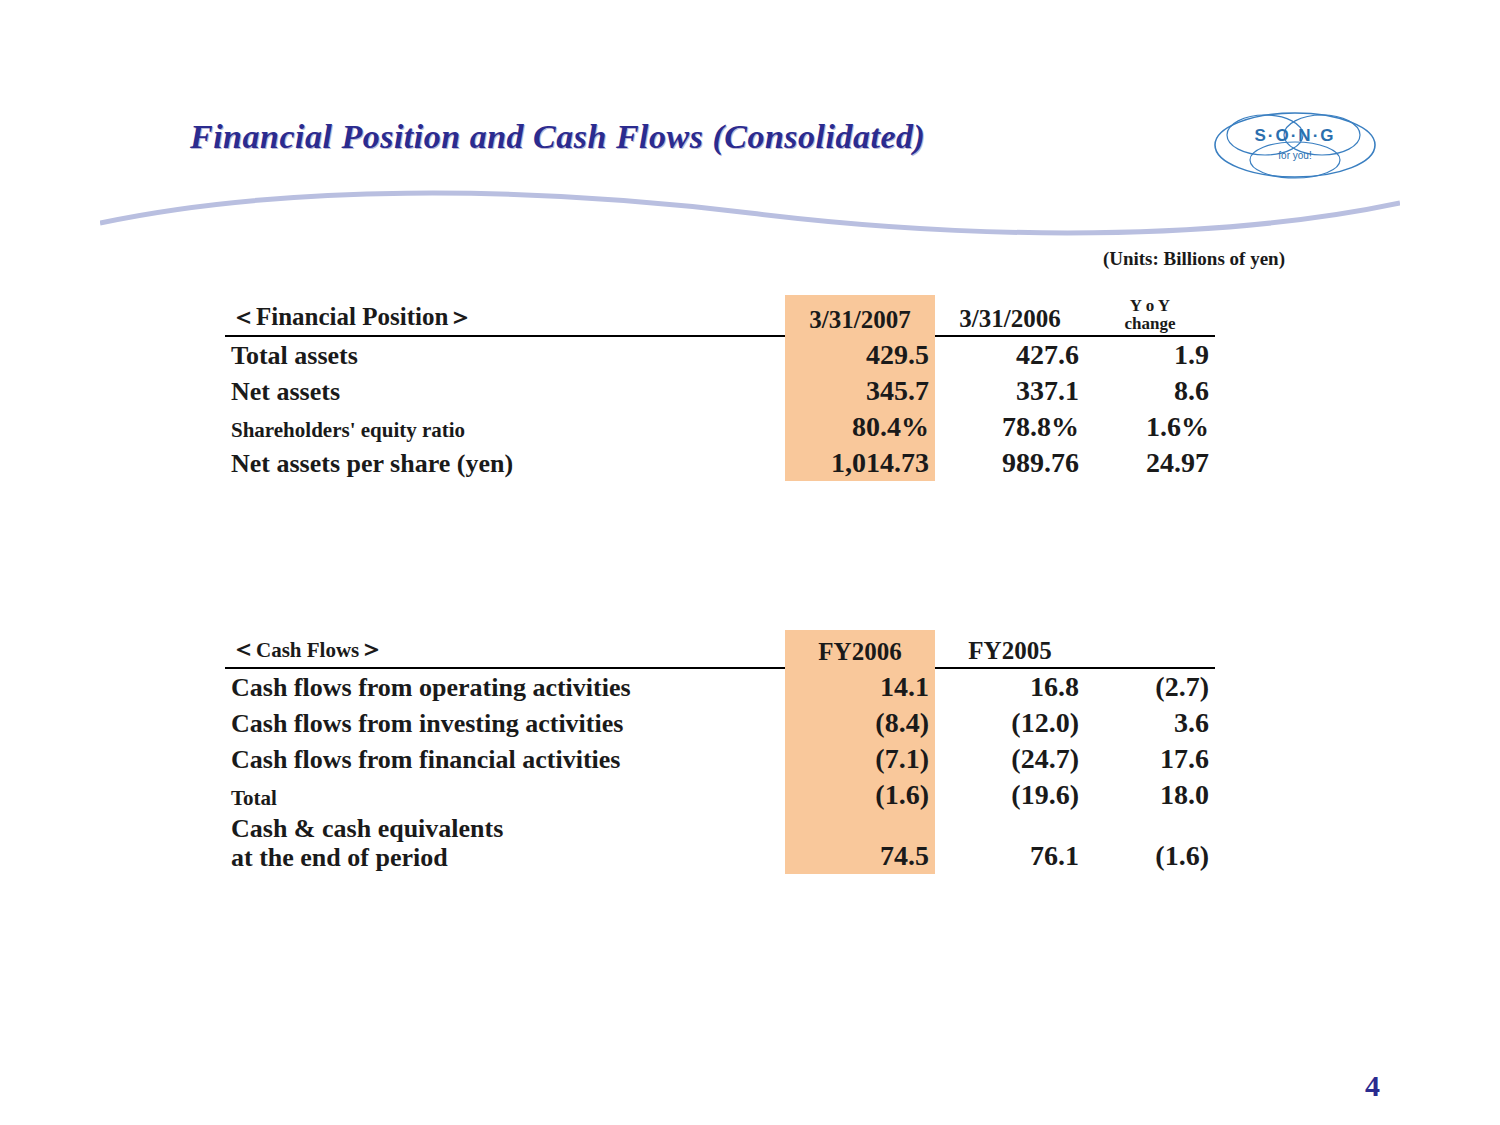Financial Position and Cash Flows (Consolidated)
S·O·N·G for you!
(Units: Billions of yen)
| ＜Financial Position＞ | 3/31/2007 | 3/31/2006 | Y o Y change |
| Total assets | 429.5 | 427.6 | 1.9 |
| Net assets | 345.7 | 337.1 | 8.6 |
| Shareholders' equity ratio | 80.4% | 78.8% | 1.6% |
| Net assets per share (yen) | 1,014.73 | 989.76 | 24.97 |
| ＜ Cash Flows ＞ | FY2006 | FY2005 | |
| Cash flows from operating activities | 14.1 | 16.8 | (2.7) |
| Cash flows from investing activities | (8.4) | (12.0) | 3.6 |
| Cash flows from financial activities | (7.1) | (24.7) | 17.6 |
| Total | (1.6) | (19.6) | 18.0 |
| Cash & cash equivalents at the end of period | 74.5 | 76.1 | (1.6) |
4